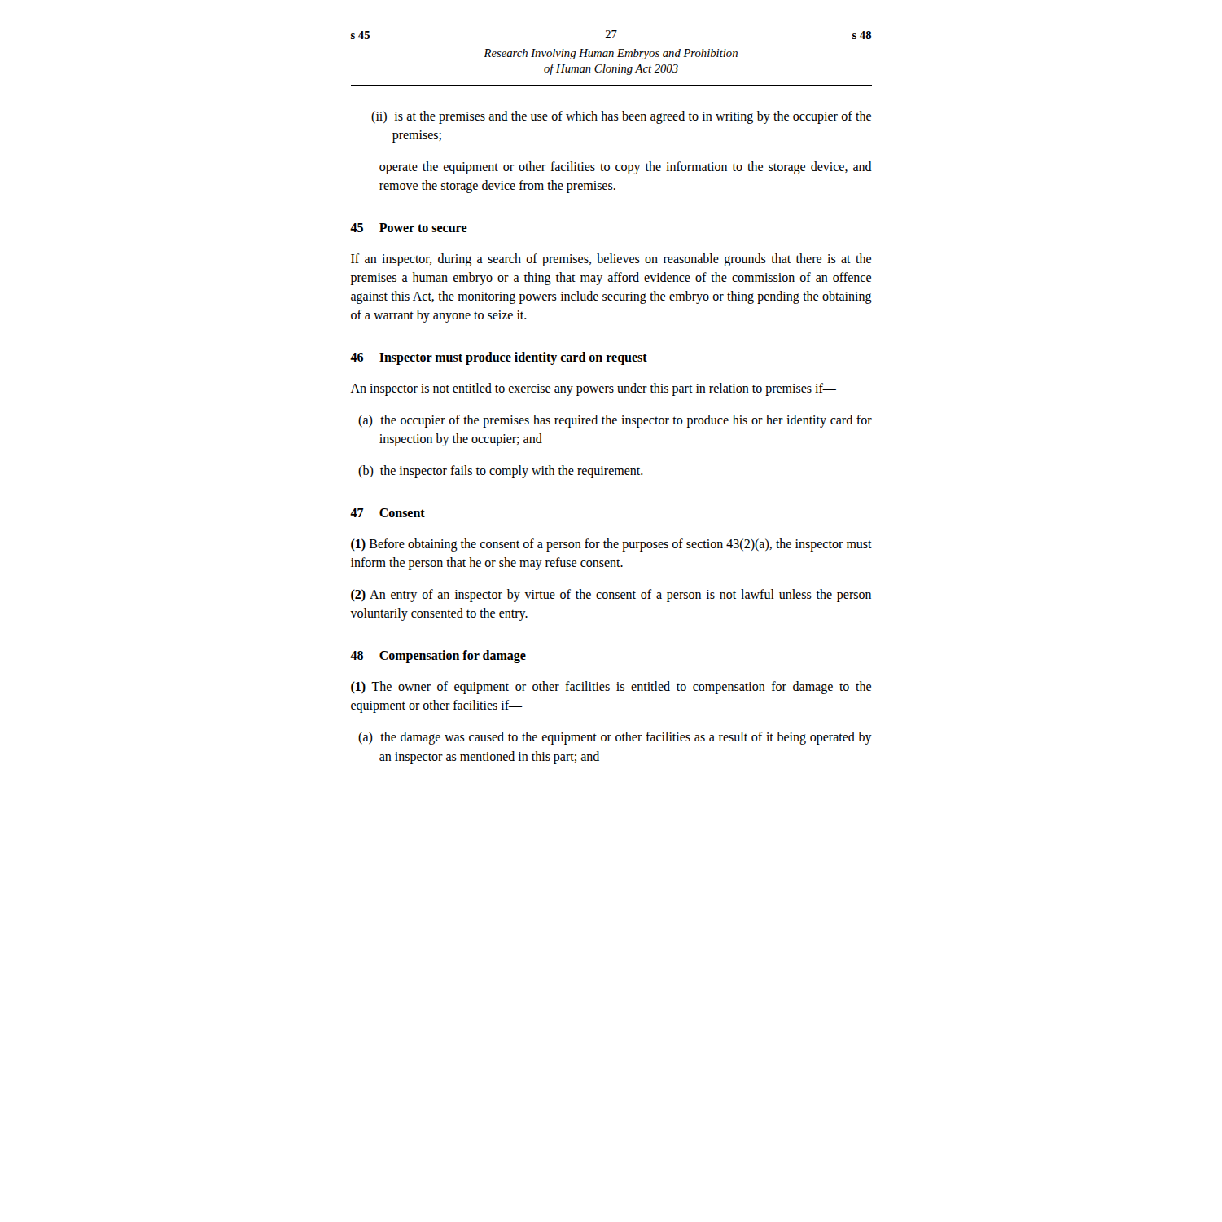s 45
27
Research Involving Human Embryos and Prohibition
of Human Cloning Act 2003
s 48
(ii) is at the premises and the use of which has been agreed to in writing by the occupier of the premises;
operate the equipment or other facilities to copy the information to the storage device, and remove the storage device from the premises.
45 Power to secure
If an inspector, during a search of premises, believes on reasonable grounds that there is at the premises a human embryo or a thing that may afford evidence of the commission of an offence against this Act, the monitoring powers include securing the embryo or thing pending the obtaining of a warrant by anyone to seize it.
46 Inspector must produce identity card on request
An inspector is not entitled to exercise any powers under this part in relation to premises if—
(a) the occupier of the premises has required the inspector to produce his or her identity card for inspection by the occupier; and
(b) the inspector fails to comply with the requirement.
47 Consent
(1) Before obtaining the consent of a person for the purposes of section 43(2)(a), the inspector must inform the person that he or she may refuse consent.
(2) An entry of an inspector by virtue of the consent of a person is not lawful unless the person voluntarily consented to the entry.
48 Compensation for damage
(1) The owner of equipment or other facilities is entitled to compensation for damage to the equipment or other facilities if—
(a) the damage was caused to the equipment or other facilities as a result of it being operated by an inspector as mentioned in this part; and